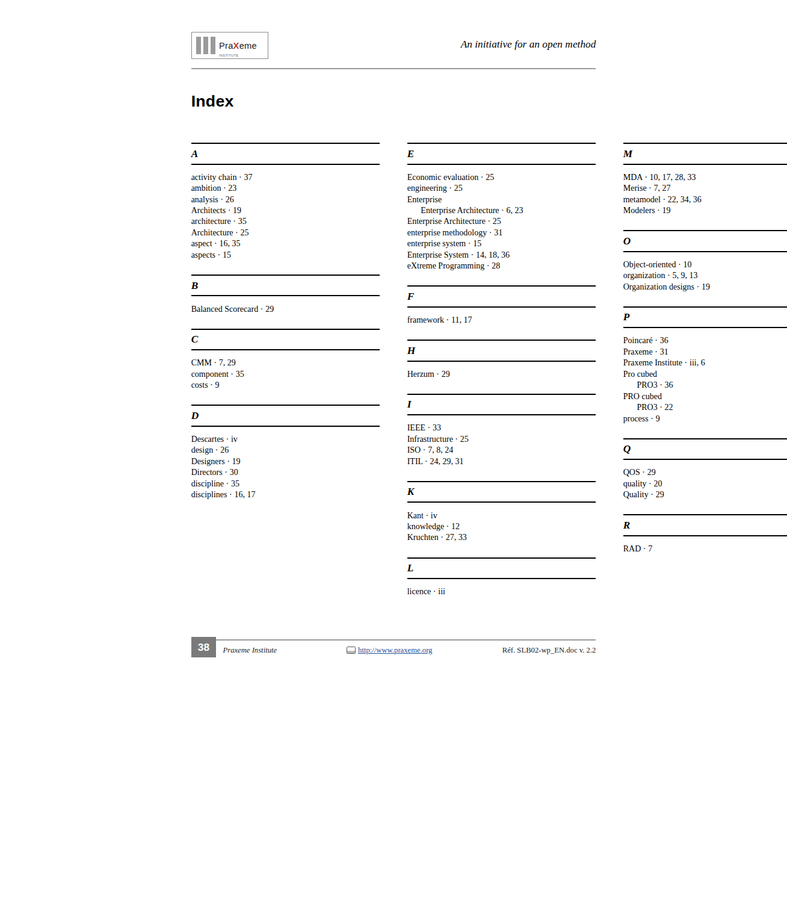PraXeme
INSTITUTE
An initiative for an open method
Index
A
activity chain · 37
ambition · 23
analysis · 26
Architects · 19
architecture · 35
Architecture · 25
aspect · 16, 35
aspects · 15
B
Balanced Scorecard · 29
C
CMM · 7, 29
component · 35
costs · 9
D
Descartes · iv
design · 26
Designers · 19
Directors · 30
discipline · 35
disciplines · 16, 17
E
Economic evaluation · 25
engineering · 25
Enterprise
Enterprise Architecture · 6, 23
Enterprise Architecture · 25
enterprise methodology · 31
enterprise system · 15
Enterprise System · 14, 18, 36
eXtreme Programming · 28
F
framework · 11, 17
H
Herzum · 29
I
IEEE · 33
Infrastructure · 25
ISO · 7, 8, 24
ITIL · 24, 29, 31
K
Kant · iv
knowledge · 12
Kruchten · 27, 33
L
licence · iii
M
MDA · 10, 17, 28, 33
Merise · 7, 27
metamodel · 22, 34, 36
Modelers · 19
O
Object-oriented · 10
organization · 5, 9, 13
Organization designs · 19
P
Poincaré · 36
Praxeme · 31
Praxeme Institute · iii, 6
Pro cubed
PRO3 · 36
PRO cubed
PRO3 · 22
process · 9
Q
QOS · 29
quality · 20
Quality · 29
R
RAD · 7
38
Praxeme Institute
http://www.praxeme.org
Réf. SLB02-wp_EN.doc v. 2.2